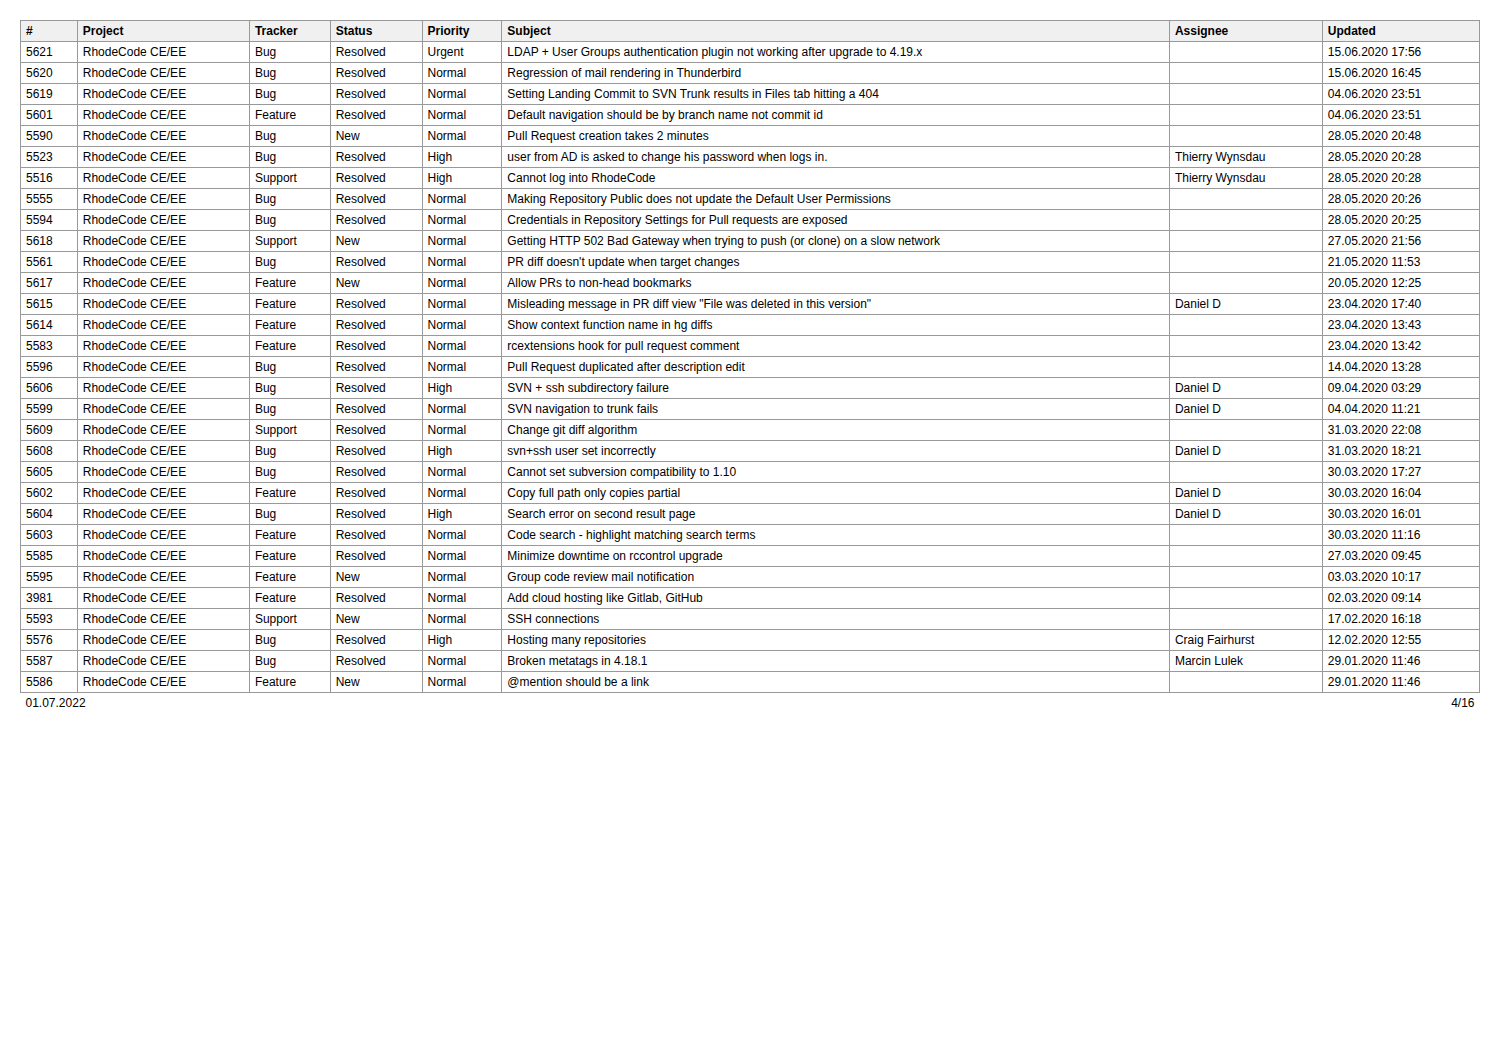| # | Project | Tracker | Status | Priority | Subject | Assignee | Updated |
| --- | --- | --- | --- | --- | --- | --- | --- |
| 5621 | RhodeCode CE/EE | Bug | Resolved | Urgent | LDAP + User Groups authentication plugin not working after upgrade to 4.19.x | | 15.06.2020 17:56 |
| 5620 | RhodeCode CE/EE | Bug | Resolved | Normal | Regression of mail rendering in Thunderbird | | 15.06.2020 16:45 |
| 5619 | RhodeCode CE/EE | Bug | Resolved | Normal | Setting Landing Commit to SVN Trunk results in Files tab hitting a 404 | | 04.06.2020 23:51 |
| 5601 | RhodeCode CE/EE | Feature | Resolved | Normal | Default navigation should be by branch name not commit id | | 04.06.2020 23:51 |
| 5590 | RhodeCode CE/EE | Bug | New | Normal | Pull Request creation takes 2 minutes | | 28.05.2020 20:48 |
| 5523 | RhodeCode CE/EE | Bug | Resolved | High | user from AD is asked to change his password when logs in. | Thierry Wynsdau | 28.05.2020 20:28 |
| 5516 | RhodeCode CE/EE | Support | Resolved | High | Cannot log into RhodeCode | Thierry Wynsdau | 28.05.2020 20:28 |
| 5555 | RhodeCode CE/EE | Bug | Resolved | Normal | Making Repository Public does not update the Default User Permissions | | 28.05.2020 20:26 |
| 5594 | RhodeCode CE/EE | Bug | Resolved | Normal | Credentials in Repository Settings for Pull requests are exposed | | 28.05.2020 20:25 |
| 5618 | RhodeCode CE/EE | Support | New | Normal | Getting HTTP 502 Bad Gateway when trying to push (or clone) on a slow network | | 27.05.2020 21:56 |
| 5561 | RhodeCode CE/EE | Bug | Resolved | Normal | PR diff doesn't update when target changes | | 21.05.2020 11:53 |
| 5617 | RhodeCode CE/EE | Feature | New | Normal | Allow PRs to non-head bookmarks | | 20.05.2020 12:25 |
| 5615 | RhodeCode CE/EE | Feature | Resolved | Normal | Misleading message in PR diff view "File was deleted in this version" | Daniel D | 23.04.2020 17:40 |
| 5614 | RhodeCode CE/EE | Feature | Resolved | Normal | Show context function name in hg diffs | | 23.04.2020 13:43 |
| 5583 | RhodeCode CE/EE | Feature | Resolved | Normal | rcextensions hook for pull request comment | | 23.04.2020 13:42 |
| 5596 | RhodeCode CE/EE | Bug | Resolved | Normal | Pull Request duplicated after description edit | | 14.04.2020 13:28 |
| 5606 | RhodeCode CE/EE | Bug | Resolved | High | SVN + ssh subdirectory failure | Daniel D | 09.04.2020 03:29 |
| 5599 | RhodeCode CE/EE | Bug | Resolved | Normal | SVN navigation to trunk fails | Daniel D | 04.04.2020 11:21 |
| 5609 | RhodeCode CE/EE | Support | Resolved | Normal | Change git diff algorithm | | 31.03.2020 22:08 |
| 5608 | RhodeCode CE/EE | Bug | Resolved | High | svn+ssh user set incorrectly | Daniel D | 31.03.2020 18:21 |
| 5605 | RhodeCode CE/EE | Bug | Resolved | Normal | Cannot set subversion compatibility to 1.10 | | 30.03.2020 17:27 |
| 5602 | RhodeCode CE/EE | Feature | Resolved | Normal | Copy full path only copies partial | Daniel D | 30.03.2020 16:04 |
| 5604 | RhodeCode CE/EE | Bug | Resolved | High | Search error on second result page | Daniel D | 30.03.2020 16:01 |
| 5603 | RhodeCode CE/EE | Feature | Resolved | Normal | Code search - highlight matching search terms | | 30.03.2020 11:16 |
| 5585 | RhodeCode CE/EE | Feature | Resolved | Normal | Minimize downtime on rccontrol upgrade | | 27.03.2020 09:45 |
| 5595 | RhodeCode CE/EE | Feature | New | Normal | Group code review mail notification | | 03.03.2020 10:17 |
| 3981 | RhodeCode CE/EE | Feature | Resolved | Normal | Add cloud hosting like Gitlab, GitHub | | 02.03.2020 09:14 |
| 5593 | RhodeCode CE/EE | Support | New | Normal | SSH connections | | 17.02.2020 16:18 |
| 5576 | RhodeCode CE/EE | Bug | Resolved | High | Hosting many repositories | Craig Fairhurst | 12.02.2020 12:55 |
| 5587 | RhodeCode CE/EE | Bug | Resolved | Normal | Broken metatags in 4.18.1 | Marcin Lulek | 29.01.2020 11:46 |
| 5586 | RhodeCode CE/EE | Feature | New | Normal | @mention should be a link | | 29.01.2020 11:46 |
| 01.07.2022 | 4/16 |